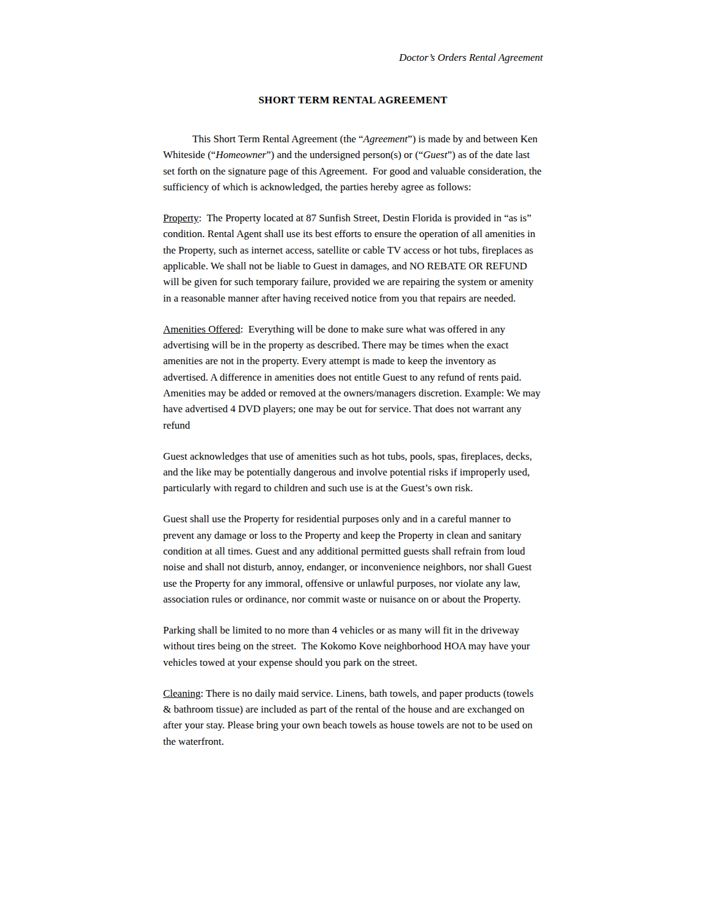Doctor’s Orders Rental Agreement
SHORT TERM RENTAL AGREEMENT
This Short Term Rental Agreement (the “Agreement”) is made by and between Ken Whiteside (“Homeowner”) and the undersigned person(s) or (“Guest”) as of the date last set forth on the signature page of this Agreement. For good and valuable consideration, the sufficiency of which is acknowledged, the parties hereby agree as follows:
Property: The Property located at 87 Sunfish Street, Destin Florida is provided in “as is” condition. Rental Agent shall use its best efforts to ensure the operation of all amenities in the Property, such as internet access, satellite or cable TV access or hot tubs, fireplaces as applicable. We shall not be liable to Guest in damages, and NO REBATE OR REFUND will be given for such temporary failure, provided we are repairing the system or amenity in a reasonable manner after having received notice from you that repairs are needed.
Amenities Offered: Everything will be done to make sure what was offered in any advertising will be in the property as described. There may be times when the exact amenities are not in the property. Every attempt is made to keep the inventory as advertised. A difference in amenities does not entitle Guest to any refund of rents paid. Amenities may be added or removed at the owners/managers discretion. Example: We may have advertised 4 DVD players; one may be out for service. That does not warrant any refund
Guest acknowledges that use of amenities such as hot tubs, pools, spas, fireplaces, decks, and the like may be potentially dangerous and involve potential risks if improperly used, particularly with regard to children and such use is at the Guest’s own risk.
Guest shall use the Property for residential purposes only and in a careful manner to prevent any damage or loss to the Property and keep the Property in clean and sanitary condition at all times. Guest and any additional permitted guests shall refrain from loud noise and shall not disturb, annoy, endanger, or inconvenience neighbors, nor shall Guest use the Property for any immoral, offensive or unlawful purposes, nor violate any law, association rules or ordinance, nor commit waste or nuisance on or about the Property.
Parking shall be limited to no more than 4 vehicles or as many will fit in the driveway without tires being on the street. The Kokomo Kove neighborhood HOA may have your vehicles towed at your expense should you park on the street.
Cleaning: There is no daily maid service. Linens, bath towels, and paper products (towels & bathroom tissue) are included as part of the rental of the house and are exchanged on after your stay. Please bring your own beach towels as house towels are not to be used on the waterfront.